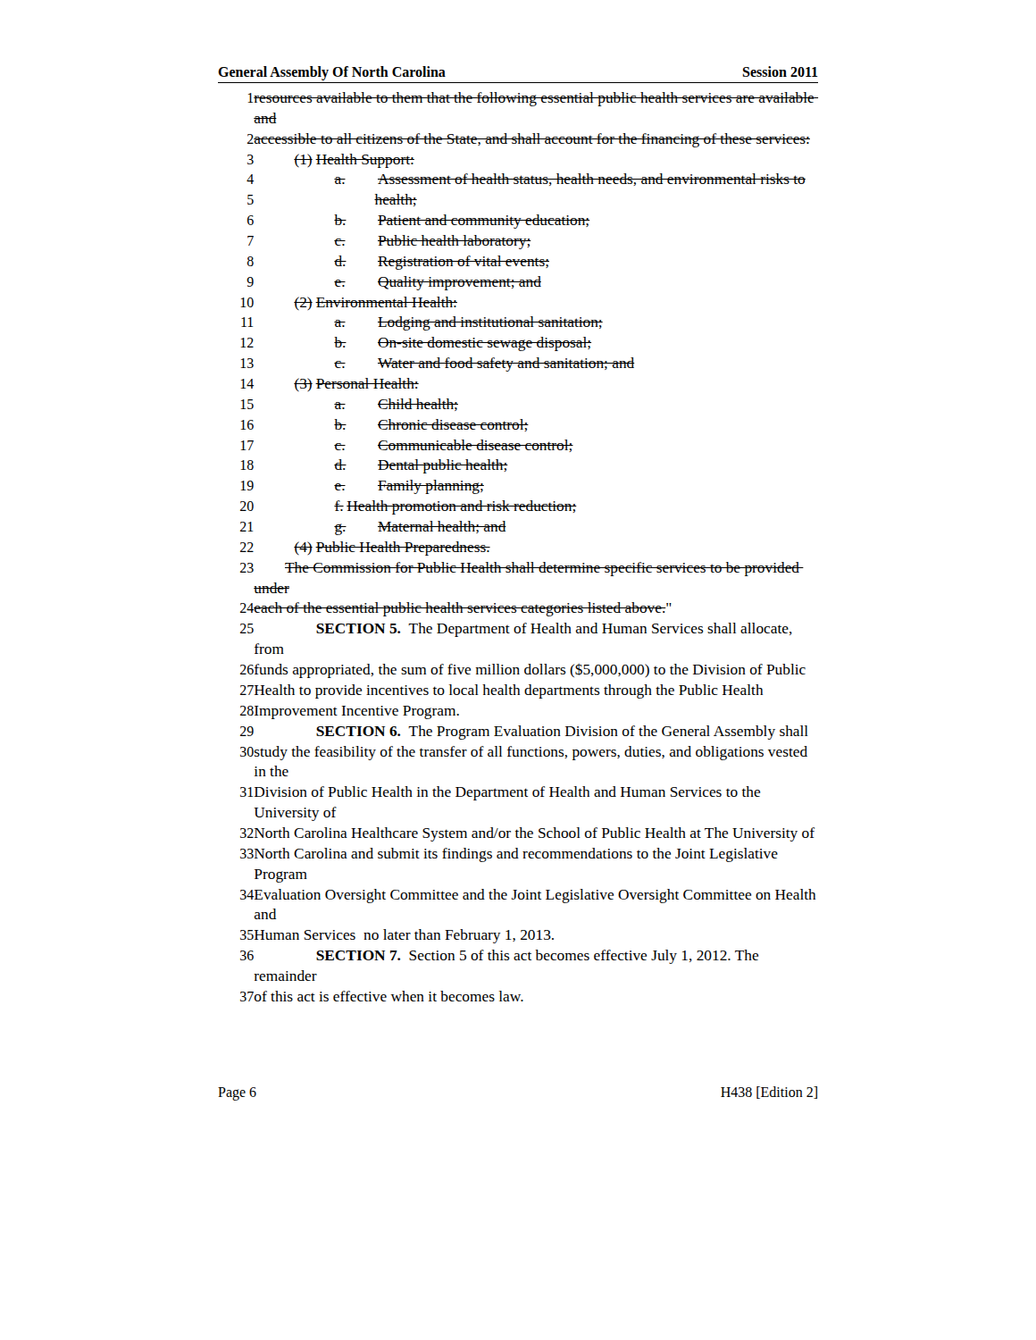General Assembly Of North Carolina
Session 2011
| 1 | resources available to them that the following essential public health services are available and |
| 2 | accessible to all citizens of the State, and shall account for the financing of these services: |
| 3 | (1) Health Support: |
| 4 | a. Assessment of health status, health needs, and environmental risks to |
| 5 | health; |
| 6 | b. Patient and community education; |
| 7 | c. Public health laboratory; |
| 8 | d. Registration of vital events; |
| 9 | e. Quality improvement; and |
| 10 | (2) Environmental Health: |
| 11 | a. Lodging and institutional sanitation; |
| 12 | b. On-site domestic sewage disposal; |
| 13 | c. Water and food safety and sanitation; and |
| 14 | (3) Personal Health: |
| 15 | a. Child health; |
| 16 | b. Chronic disease control; |
| 17 | c. Communicable disease control; |
| 18 | d. Dental public health; |
| 19 | e. Family planning; |
| 20 | f. Health promotion and risk reduction; |
| 21 | g. Maternal health; and |
| 22 | (4) Public Health Preparedness. |
| 23 | The Commission for Public Health shall determine specific services to be provided under |
| 24 | each of the essential public health services categories listed above. " |
| 25 | SECTION 5. The Department of Health and Human Services shall allocate, from |
| 26 | funds appropriated, the sum of five million dollars ($5,000,000) to the Division of Public |
| 27 | Health to provide incentives to local health departments through the Public Health |
| 28 | Improvement Incentive Program. |
| 29 | SECTION 6. The Program Evaluation Division of the General Assembly shall |
| 30 | study the feasibility of the transfer of all functions, powers, duties, and obligations vested in the |
| 31 | Division of Public Health in the Department of Health and Human Services to the University of |
| 32 | North Carolina Healthcare System and/or the School of Public Health at The University of |
| 33 | North Carolina and submit its findings and recommendations to the Joint Legislative Program |
| 34 | Evaluation Oversight Committee and the Joint Legislative Oversight Committee on Health and |
| 35 | Human Services no later than February 1, 2013. |
| 36 | SECTION 7. Section 5 of this act becomes effective July 1, 2012. The remainder |
| 37 | of this act is effective when it becomes law. |
Page 6
H438 [Edition 2]